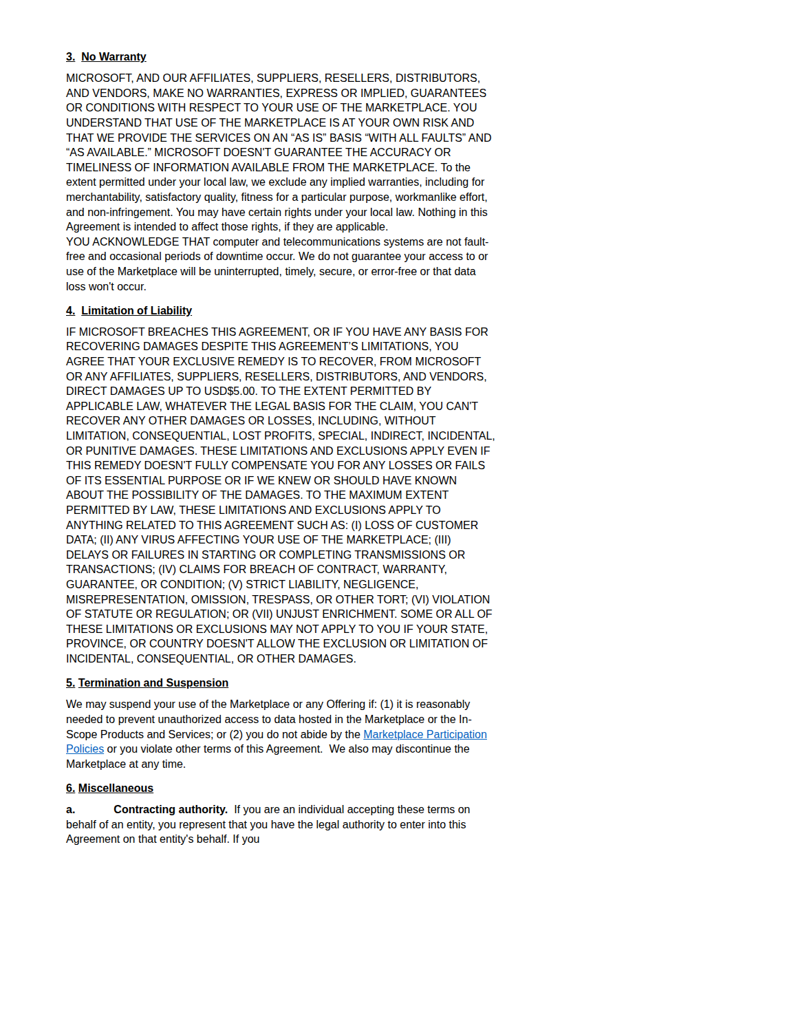3. No Warranty
MICROSOFT, AND OUR AFFILIATES, SUPPLIERS, RESELLERS, DISTRIBUTORS, AND VENDORS, MAKE NO WARRANTIES, EXPRESS OR IMPLIED, GUARANTEES OR CONDITIONS WITH RESPECT TO YOUR USE OF THE MARKETPLACE. YOU UNDERSTAND THAT USE OF THE MARKETPLACE IS AT YOUR OWN RISK AND THAT WE PROVIDE THE SERVICES ON AN “AS IS” BASIS “WITH ALL FAULTS” AND “AS AVAILABLE.” MICROSOFT DOESN'T GUARANTEE THE ACCURACY OR TIMELINESS OF INFORMATION AVAILABLE FROM THE MARKETPLACE. To the extent permitted under your local law, we exclude any implied warranties, including for merchantability, satisfactory quality, fitness for a particular purpose, workmanlike effort, and non-infringement. You may have certain rights under your local law. Nothing in this Agreement is intended to affect those rights, if they are applicable.
YOU ACKNOWLEDGE THAT computer and telecommunications systems are not fault-free and occasional periods of downtime occur. We do not guarantee your access to or use of the Marketplace will be uninterrupted, timely, secure, or error-free or that data loss won't occur.
4. Limitation of Liability
IF MICROSOFT BREACHES THIS AGREEMENT, OR IF YOU HAVE ANY BASIS FOR RECOVERING DAMAGES DESPITE THIS AGREEMENT’S LIMITATIONS, YOU AGREE THAT YOUR EXCLUSIVE REMEDY IS TO RECOVER, FROM MICROSOFT OR ANY AFFILIATES, SUPPLIERS, RESELLERS, DISTRIBUTORS, AND VENDORS, DIRECT DAMAGES UP TO USD$5.00. TO THE EXTENT PERMITTED BY APPLICABLE LAW, WHATEVER THE LEGAL BASIS FOR THE CLAIM, YOU CAN'T RECOVER ANY OTHER DAMAGES OR LOSSES, INCLUDING, WITHOUT LIMITATION, CONSEQUENTIAL, LOST PROFITS, SPECIAL, INDIRECT, INCIDENTAL, OR PUNITIVE DAMAGES. THESE LIMITATIONS AND EXCLUSIONS APPLY EVEN IF THIS REMEDY DOESN'T FULLY COMPENSATE YOU FOR ANY LOSSES OR FAILS OF ITS ESSENTIAL PURPOSE OR IF WE KNEW OR SHOULD HAVE KNOWN ABOUT THE POSSIBILITY OF THE DAMAGES. TO THE MAXIMUM EXTENT PERMITTED BY LAW, THESE LIMITATIONS AND EXCLUSIONS APPLY TO ANYTHING RELATED TO THIS AGREEMENT SUCH AS: (I) LOSS OF CUSTOMER DATA; (II) ANY VIRUS AFFECTING YOUR USE OF THE MARKETPLACE; (III) DELAYS OR FAILURES IN STARTING OR COMPLETING TRANSMISSIONS OR TRANSACTIONS; (IV) CLAIMS FOR BREACH OF CONTRACT, WARRANTY, GUARANTEE, OR CONDITION; (V) STRICT LIABILITY, NEGLIGENCE, MISREPRESENTATION, OMISSION, TRESPASS, OR OTHER TORT; (VI) VIOLATION OF STATUTE OR REGULATION; OR (VII) UNJUST ENRICHMENT. SOME OR ALL OF THESE LIMITATIONS OR EXCLUSIONS MAY NOT APPLY TO YOU IF YOUR STATE, PROVINCE, OR COUNTRY DOESN'T ALLOW THE EXCLUSION OR LIMITATION OF INCIDENTAL, CONSEQUENTIAL, OR OTHER DAMAGES.
5. Termination and Suspension
We may suspend your use of the Marketplace or any Offering if: (1) it is reasonably needed to prevent unauthorized access to data hosted in the Marketplace or the In-Scope Products and Services; or (2) you do not abide by the Marketplace Participation Policies or you violate other terms of this Agreement. We also may discontinue the Marketplace at any time.
6. Miscellaneous
a. Contracting authority. If you are an individual accepting these terms on behalf of an entity, you represent that you have the legal authority to enter into this Agreement on that entity's behalf. If you